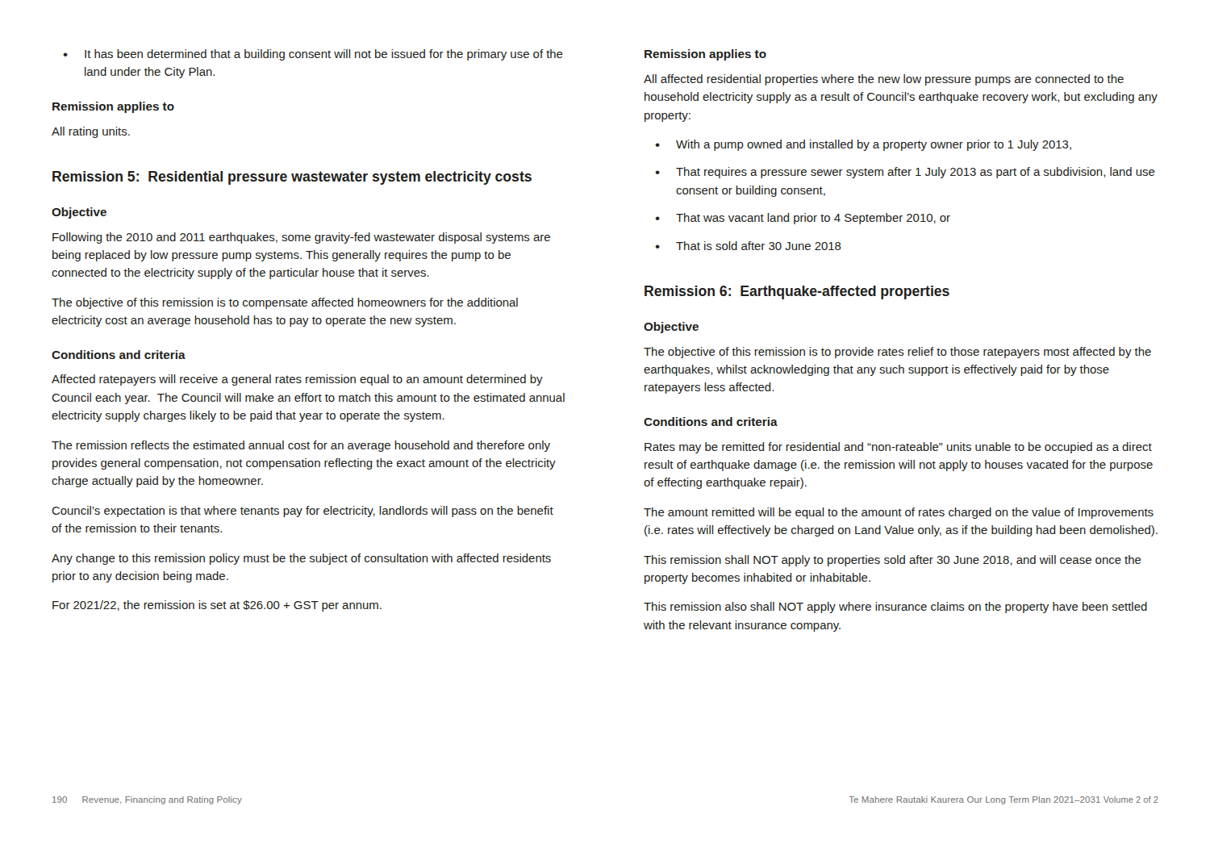It has been determined that a building consent will not be issued for the primary use of the land under the City Plan.
Remission applies to
All rating units.
Remission 5: Residential pressure wastewater system electricity costs
Objective
Following the 2010 and 2011 earthquakes, some gravity-fed wastewater disposal systems are being replaced by low pressure pump systems. This generally requires the pump to be connected to the electricity supply of the particular house that it serves.
The objective of this remission is to compensate affected homeowners for the additional electricity cost an average household has to pay to operate the new system.
Conditions and criteria
Affected ratepayers will receive a general rates remission equal to an amount determined by Council each year. The Council will make an effort to match this amount to the estimated annual electricity supply charges likely to be paid that year to operate the system.
The remission reflects the estimated annual cost for an average household and therefore only provides general compensation, not compensation reflecting the exact amount of the electricity charge actually paid by the homeowner.
Council’s expectation is that where tenants pay for electricity, landlords will pass on the benefit of the remission to their tenants.
Any change to this remission policy must be the subject of consultation with affected residents prior to any decision being made.
For 2021/22, the remission is set at $26.00 + GST per annum.
Remission applies to
All affected residential properties where the new low pressure pumps are connected to the household electricity supply as a result of Council’s earthquake recovery work, but excluding any property:
With a pump owned and installed by a property owner prior to 1 July 2013,
That requires a pressure sewer system after 1 July 2013 as part of a subdivision, land use consent or building consent,
That was vacant land prior to 4 September 2010, or
That is sold after 30 June 2018
Remission 6: Earthquake-affected properties
Objective
The objective of this remission is to provide rates relief to those ratepayers most affected by the earthquakes, whilst acknowledging that any such support is effectively paid for by those ratepayers less affected.
Conditions and criteria
Rates may be remitted for residential and “non-rateable” units unable to be occupied as a direct result of earthquake damage (i.e. the remission will not apply to houses vacated for the purpose of effecting earthquake repair).
The amount remitted will be equal to the amount of rates charged on the value of Improvements (i.e. rates will effectively be charged on Land Value only, as if the building had been demolished).
This remission shall NOT apply to properties sold after 30 June 2018, and will cease once the property becomes inhabited or inhabitable.
This remission also shall NOT apply where insurance claims on the property have been settled with the relevant insurance company.
190 Revenue, Financing and Rating Policy
Te Mahere Rautaki Kaurera Our Long Term Plan 2021–2031 Volume 2 of 2